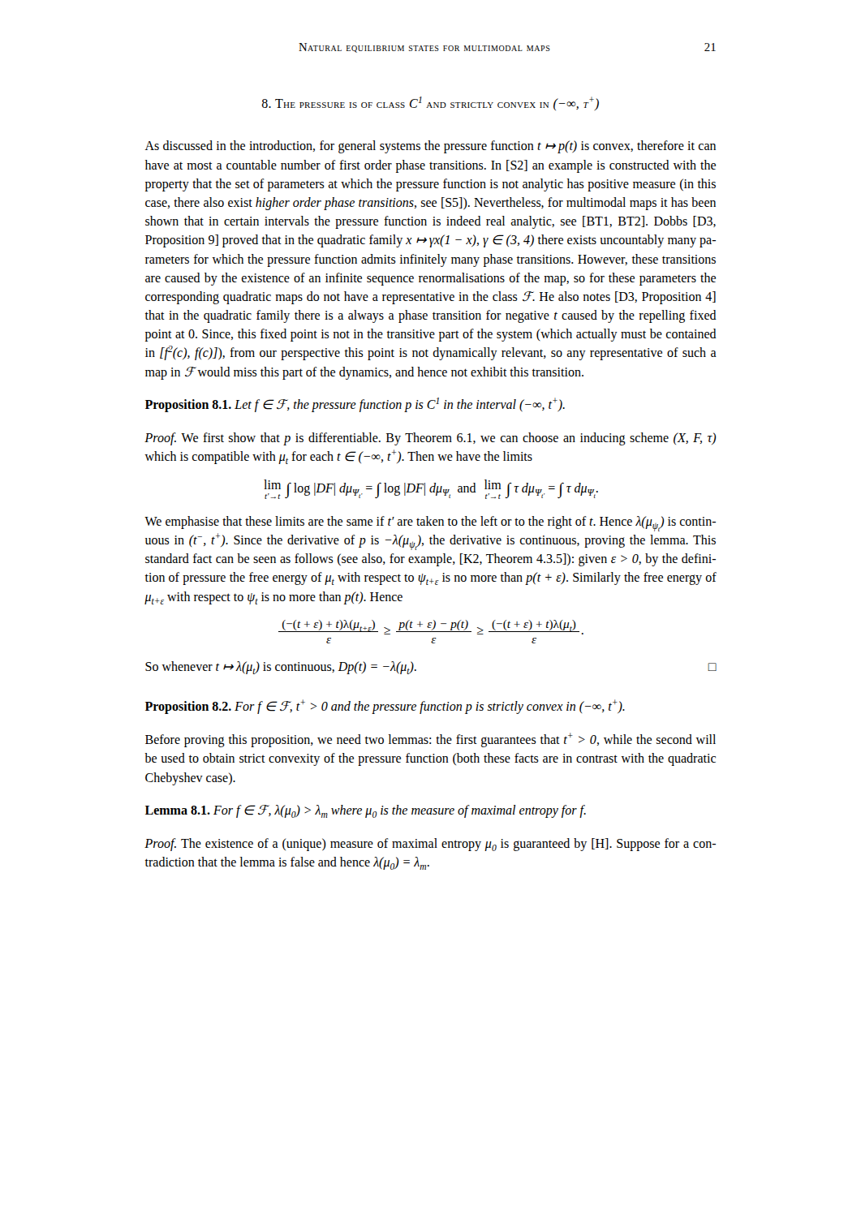Natural equilibrium states for multimodal maps 21
8. The pressure is of class C1 and strictly convex in (−∞, t+)
As discussed in the introduction, for general systems the pressure function t ↦ p(t) is convex, therefore it can have at most a countable number of first order phase transitions. In [S2] an example is constructed with the property that the set of parameters at which the pressure function is not analytic has positive measure (in this case, there also exist higher order phase transitions, see [S5]). Nevertheless, for multimodal maps it has been shown that in certain intervals the pressure function is indeed real analytic, see [BT1, BT2]. Dobbs [D3, Proposition 9] proved that in the quadratic family x ↦ γx(1 − x), γ ∈ (3, 4) there exists uncountably many parameters for which the pressure function admits infinitely many phase transitions. However, these transitions are caused by the existence of an infinite sequence renormalisations of the map, so for these parameters the corresponding quadratic maps do not have a representative in the class ℱ. He also notes [D3, Proposition 4] that in the quadratic family there is a always a phase transition for negative t caused by the repelling fixed point at 0. Since, this fixed point is not in the transitive part of the system (which actually must be contained in [f2(c), f(c)]), from our perspective this point is not dynamically relevant, so any representative of such a map in ℱ would miss this part of the dynamics, and hence not exhibit this transition.
Proposition 8.1. Let f ∈ ℱ, the pressure function p is C1 in the interval (−∞, t+).
Proof. We first show that p is differentiable. By Theorem 6.1, we can choose an inducing scheme (X, F, τ) which is compatible with μt for each t ∈ (−∞, t+). Then we have the limits
lim t′→t ∫ log |DF| dμΨt′ = ∫ log |DF| dμΨt and lim t′→t ∫ τ dμΨt′ = ∫ τ dμΨt.
We emphasise that these limits are the same if t′ are taken to the left or to the right of t. Hence λ(μψt) is continuous in (t−, t+). Since the derivative of p is −λ(μψt), the derivative is continuous, proving the lemma. This standard fact can be seen as follows (see also, for example, [K2, Theorem 4.3.5]): given ε > 0, by the definition of pressure the free energy of μt with respect to ψt+ε is no more than p(t + ε). Similarly the free energy of μt+ε with respect to ψt is no more than p(t). Hence
(−(t + ε) + t)λ(μt+ε) ε ≥ p(t + ε) − p(t) ε ≥ (−(t + ε) + t)λ(μt) ε .
So whenever t ↦ λ(μt) is continuous, Dp(t) = −λ(μt). □
Proposition 8.2. For f ∈ ℱ, t+ > 0 and the pressure function p is strictly convex in (−∞, t+).
Before proving this proposition, we need two lemmas: the first guarantees that t+ > 0, while the second will be used to obtain strict convexity of the pressure function (both these facts are in contrast with the quadratic Chebyshev case).
Lemma 8.1. For f ∈ ℱ, λ(μ0) > λm where μ0 is the measure of maximal entropy for f.
Proof. The existence of a (unique) measure of maximal entropy μ0 is guaranteed by [H]. Suppose for a contradiction that the lemma is false and hence λ(μ0) = λm.